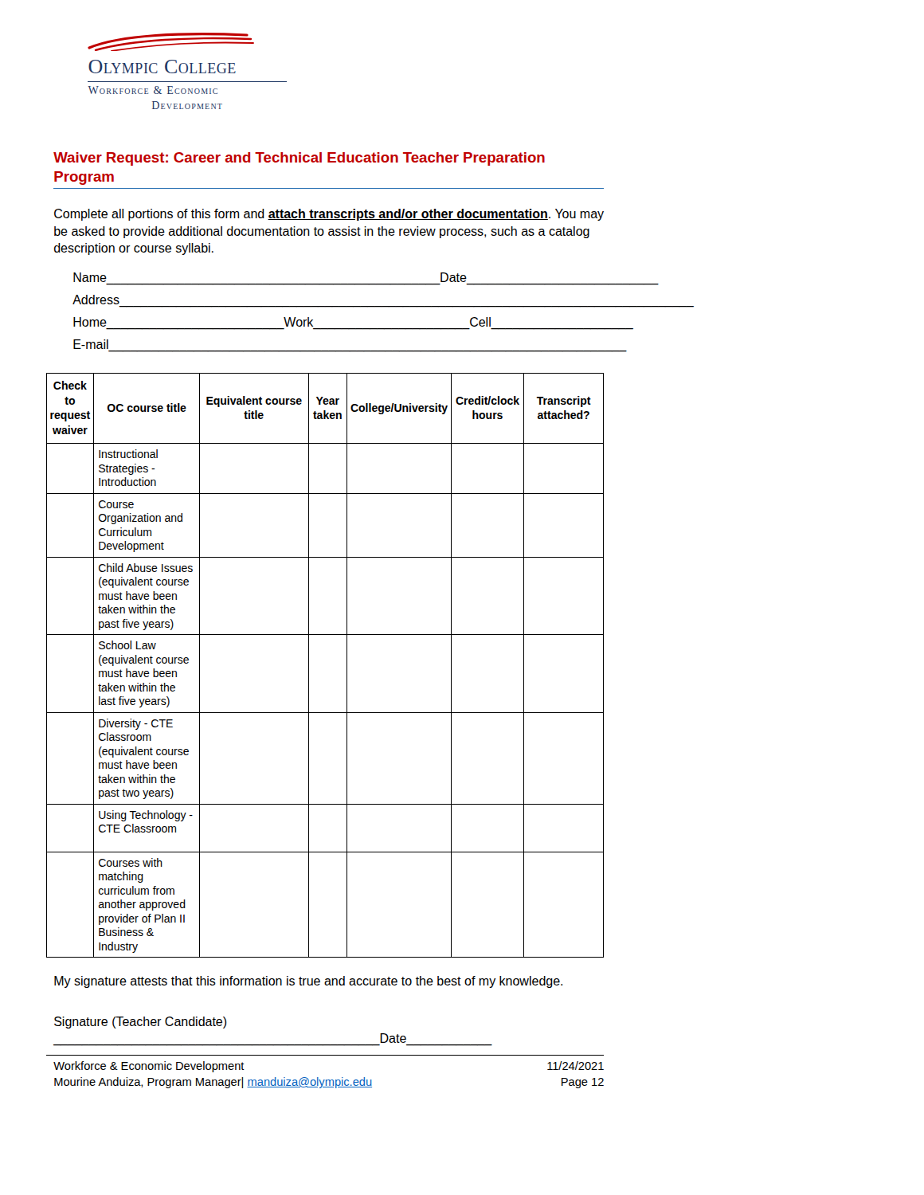Olympic College
Workforce & Economic
Development
Waiver Request: Career and Technical Education Teacher Preparation Program
Complete all portions of this form and attach transcripts and/or other documentation. You may be asked to provide additional documentation to assist in the review process, such as a catalog description or course syllabi.
Name_______________________________________________Date___________________________
Address_________________________________________________________________________________
Home_________________________Work______________________Cell____________________
E-mail_________________________________________________________________________
| Check to request waiver | OC course title | Equivalent course title | Year taken | College/University | Credit/clock hours | Transcript attached? |
| --- | --- | --- | --- | --- | --- | --- |
| | Instructional Strategies - Introduction | | | | | |
| | Course Organization and Curriculum Development | | | | | |
| | Child Abuse Issues (equivalent course must have been taken within the past five years) | | | | | |
| | School Law (equivalent course must have been taken within the last five years) | | | | | |
| | Diversity - CTE Classroom (equivalent course must have been taken within the past two years) | | | | | |
| | Using Technology - CTE Classroom | | | | | |
| | Courses with matching curriculum from another approved provider of Plan II Business & Industry | | | | | |
My signature attests that this information is true and accurate to the best of my knowledge.
Signature (Teacher Candidate) ______________________________________________Date____________
Workforce & Economic Development
Mourine Anduiza, Program Manager| manduiza@olympic.edu
11/24/2021
Page 12